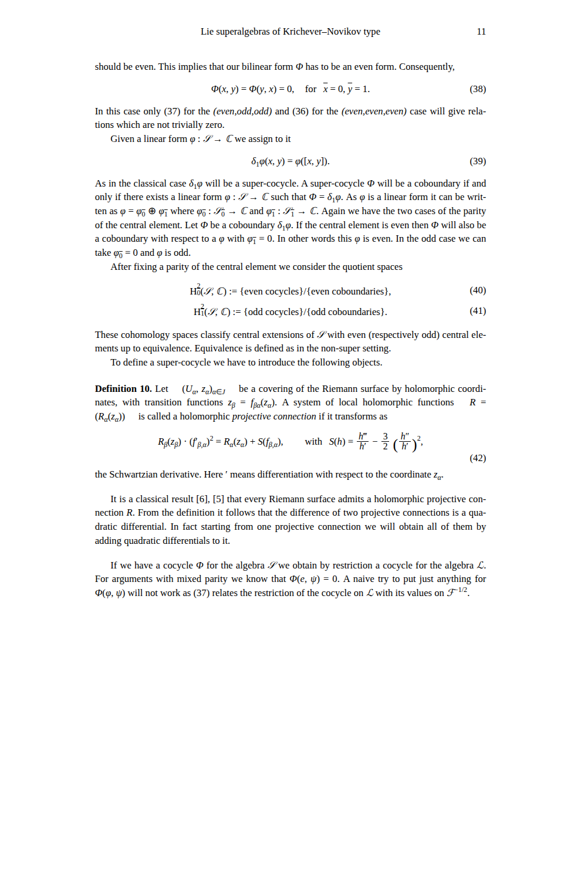Lie superalgebras of Krichever–Novikov type 11
should be even. This implies that our bilinear form Φ has to be an even form. Consequently,
Φ(x, y) = Φ(y, x) = 0, for x = 0, y = 1. (38)
In this case only (37) for the (even,odd,odd) and (36) for the (even,even,even) case will give relations which are not trivially zero.
Given a linear form φ : 𝒮 → ℂ we assign to it
δ1φ(x, y) = φ([x, y]). (39)
As in the classical case δ1φ will be a super-cocycle. A super-cocycle Φ will be a coboundary if and only if there exists a linear form φ : 𝒮 → ℂ such that Φ = δ1φ. As φ is a linear form it can be written as φ = φ0 ⊕ φ1 where φ0 : 𝒮0 → ℂ and φ1 : 𝒮1 → ℂ. Again we have the two cases of the parity of the central element. Let Φ be a coboundary δ1φ. If the central element is even then Φ will also be a coboundary with respect to a φ with φ1 = 0. In other words this φ is even. In the odd case we can take φ0 = 0 and φ is odd.
After fixing a parity of the central element we consider the quotient spaces
H20(𝒮, ℂ) := {even cocycles}/{even coboundaries}, (40) H21(𝒮, ℂ) := {odd cocycles}/{odd coboundaries}. (41)
These cohomology spaces classify central extensions of 𝒮 with even (respectively odd) central elements up to equivalence. Equivalence is defined as in the non-super setting.
To define a super-cocycle we have to introduce the following objects.
Definition 10. Let (Uα, zα)α∈J be a covering of the Riemann surface by holomorphic coordinates, with transition functions zβ = fβα(zα). A system of local holomorphic functions R = (Rα(zα)) is called a holomorphic projective connection if it transforms as
Rβ(zβ) · (f′β,α)2 = Rα(zα) + S(fβ,α), with S(h) = h‴h′ − 32 (h″h′)2, (42)
the Schwartzian derivative. Here ′ means differentiation with respect to the coordinate zα.
It is a classical result [6], [5] that every Riemann surface admits a holomorphic projective connection R. From the definition it follows that the difference of two projective connections is a quadratic differential. In fact starting from one projective connection we will obtain all of them by adding quadratic differentials to it.
If we have a cocycle Φ for the algebra 𝒮 we obtain by restriction a cocycle for the algebra ℒ. For arguments with mixed parity we know that Φ(e, ψ) = 0. A naive try to put just anything for Φ(φ, ψ) will not work as (37) relates the restriction of the cocycle on ℒ with its values on ℱ−1/2.